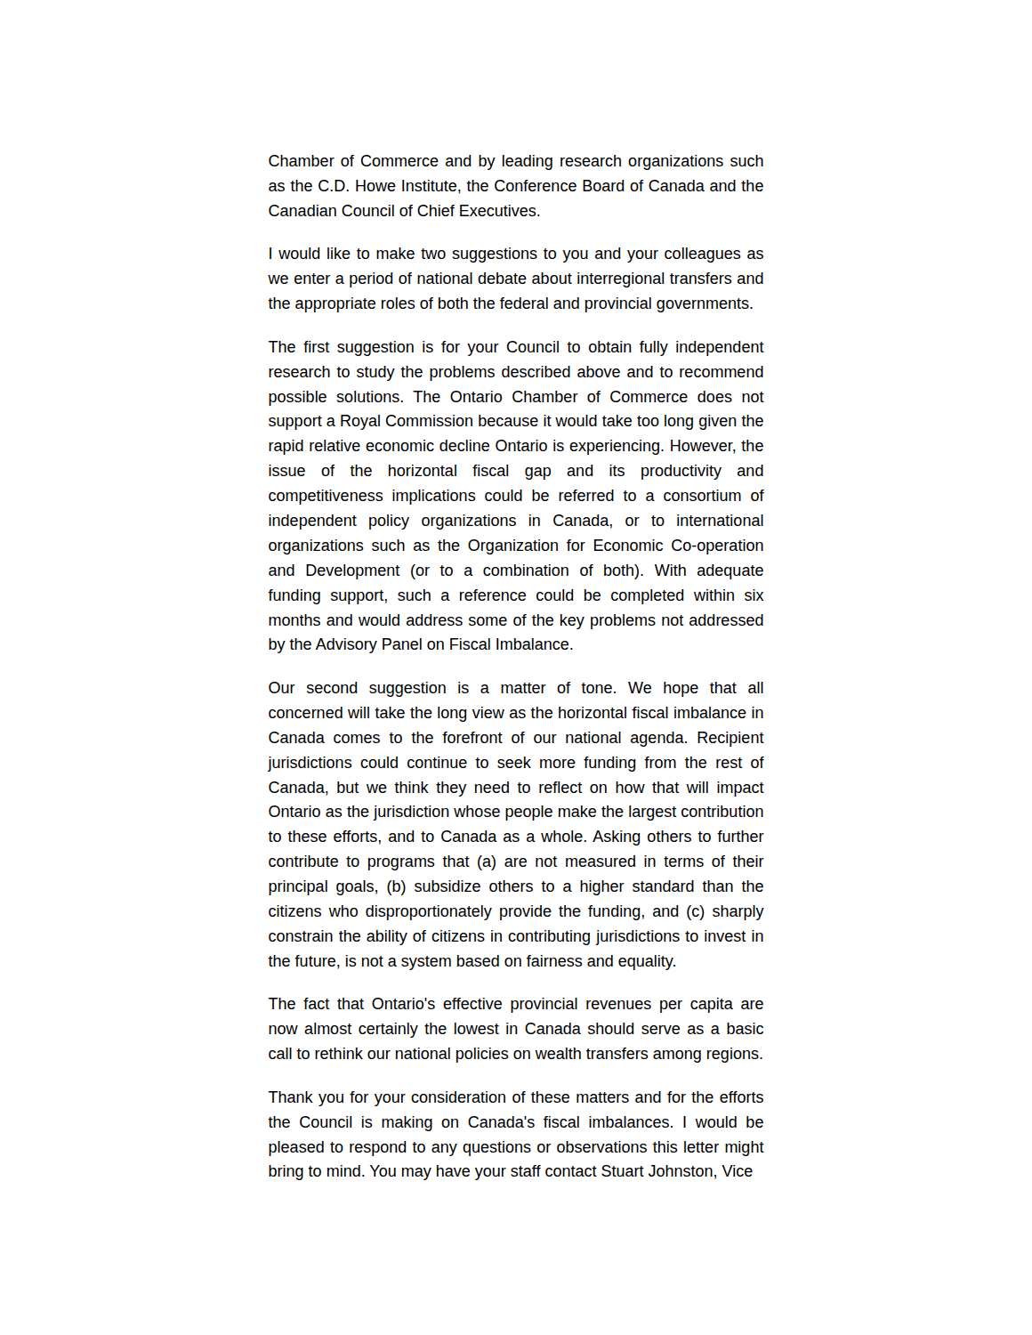Chamber of Commerce and by leading research organizations such as the C.D. Howe Institute, the Conference Board of Canada and the Canadian Council of Chief Executives.
I would like to make two suggestions to you and your colleagues as we enter a period of national debate about interregional transfers and the appropriate roles of both the federal and provincial governments.
The first suggestion is for your Council to obtain fully independent research to study the problems described above and to recommend possible solutions. The Ontario Chamber of Commerce does not support a Royal Commission because it would take too long given the rapid relative economic decline Ontario is experiencing. However, the issue of the horizontal fiscal gap and its productivity and competitiveness implications could be referred to a consortium of independent policy organizations in Canada, or to international organizations such as the Organization for Economic Co-operation and Development (or to a combination of both). With adequate funding support, such a reference could be completed within six months and would address some of the key problems not addressed by the Advisory Panel on Fiscal Imbalance.
Our second suggestion is a matter of tone. We hope that all concerned will take the long view as the horizontal fiscal imbalance in Canada comes to the forefront of our national agenda. Recipient jurisdictions could continue to seek more funding from the rest of Canada, but we think they need to reflect on how that will impact Ontario as the jurisdiction whose people make the largest contribution to these efforts, and to Canada as a whole. Asking others to further contribute to programs that (a) are not measured in terms of their principal goals, (b) subsidize others to a higher standard than the citizens who disproportionately provide the funding, and (c) sharply constrain the ability of citizens in contributing jurisdictions to invest in the future, is not a system based on fairness and equality.
The fact that Ontario's effective provincial revenues per capita are now almost certainly the lowest in Canada should serve as a basic call to rethink our national policies on wealth transfers among regions.
Thank you for your consideration of these matters and for the efforts the Council is making on Canada's fiscal imbalances. I would be pleased to respond to any questions or observations this letter might bring to mind. You may have your staff contact Stuart Johnston, Vice